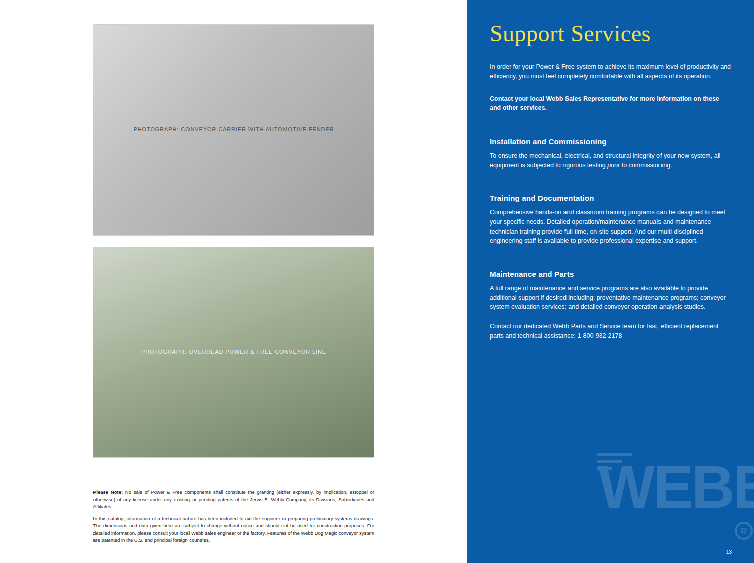Photograph: conveyor carrier with automotive fender
Photograph: overhead power & free conveyor line
Please Note: No sale of Power & Free components shall constitute the granting (either expressly, by implication, estoppel or otherwise) of any license under any existing or pending patents of the Jervis B. Webb Company, its Divisions, Subsidiaries and Affiliates.
In this catalog, information of a technical nature has been included to aid the engineer in preparing preliminary systems drawings. The dimensions and data given here are subject to change without notice and should not be used for construction purposes. For detailed information, please consult your local Webb sales engineer or the factory. Features of the Webb Dog Magic conveyor system are patented in the U.S. and principal foreign countries.
Support Services
In order for your Power & Free system to achieve its maximum level of productivity and efficiency, you must feel completely comfortable with all aspects of its operation.
Contact your local Webb Sales Representative for more information on these and other services.
Installation and Commissioning
To ensure the mechanical, electrical, and structural integrity of your new system, all equipment is subjected to rigorous testing prior to commissioning.
Training and Documentation
Comprehensive hands-on and classroom training programs can be designed to meet your specific needs. Detailed operation/maintenance manuals and maintenance technician training provide full-time, on-site support. And our multi-disciplined engineering staff is available to provide professional expertise and support.
Maintenance and Parts
A full range of maintenance and service programs are also available to provide additional support if desired including: preventative maintenance programs; conveyor system evaluation services; and detailed conveyor operation analysis studies.
Contact our dedicated Webb Parts and Service team for fast, efficient replacement parts and technical assistance: 1-800-932-2178
WEBB R
13